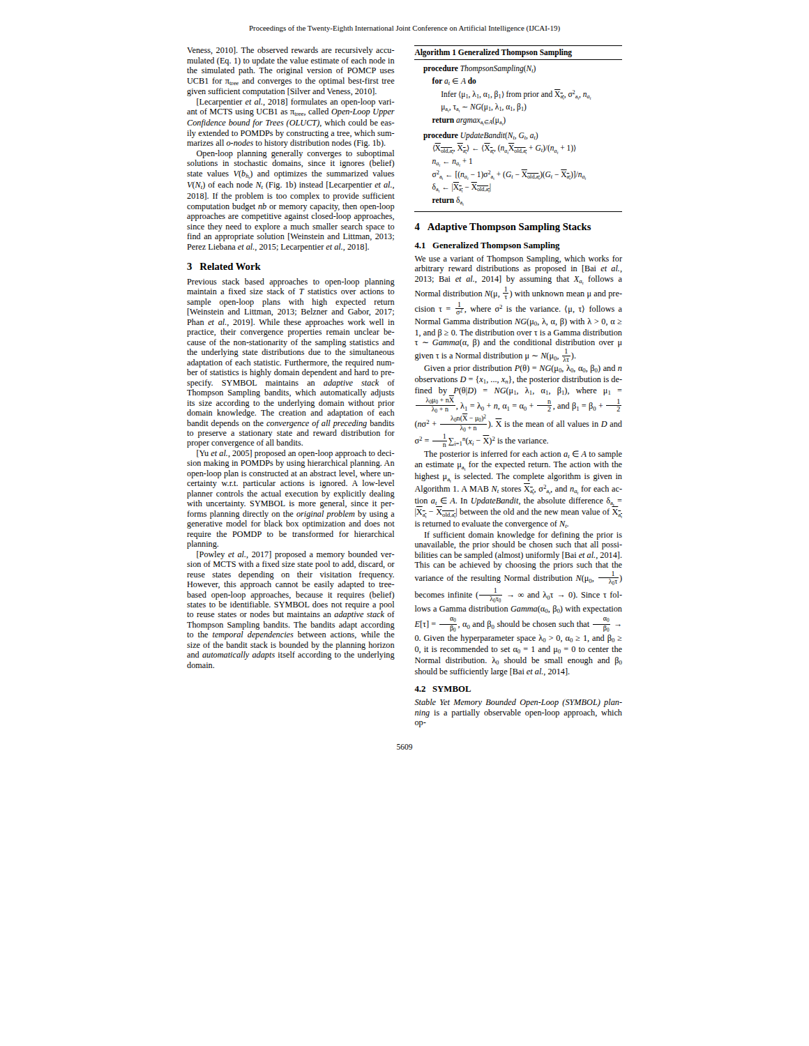Proceedings of the Twenty-Eighth International Joint Conference on Artificial Intelligence (IJCAI-19)
Veness, 2010]. The observed rewards are recursively accumulated (Eq. 1) to update the value estimate of each node in the simulated path. The original version of POMCP uses UCB1 for πtree and converges to the optimal best-first tree given sufficient computation [Silver and Veness, 2010].
[Lecarpentier et al., 2018] formulates an open-loop variant of MCTS using UCB1 as πtree, called Open-Loop Upper Confidence bound for Trees (OLUCT), which could be easily extended to POMDPs by constructing a tree, which summarizes all o-nodes to history distribution nodes (Fig. 1b).
Open-loop planning generally converges to suboptimal solutions in stochastic domains, since it ignores (belief) state values V(bht) and optimizes the summarized values V(Nt) of each node Nt (Fig. 1b) instead [Lecarpentier et al., 2018]. If the problem is too complex to provide sufficient computation budget nb or memory capacity, then open-loop approaches are competitive against closed-loop approaches, since they need to explore a much smaller search space to find an appropriate solution [Weinstein and Littman, 2013; Perez Liebana et al., 2015; Lecarpentier et al., 2018].
3 Related Work
Previous stack based approaches to open-loop planning maintain a fixed size stack of T statistics over actions to sample open-loop plans with high expected return [Weinstein and Littman, 2013; Belzner and Gabor, 2017; Phan et al., 2019]. While these approaches work well in practice, their convergence properties remain unclear because of the non-stationarity of the sampling statistics and the underlying state distributions due to the simultaneous adaptation of each statistic. Furthermore, the required number of statistics is highly domain dependent and hard to prespecify. SYMBOL maintains an adaptive stack of Thompson Sampling bandits, which automatically adjusts its size according to the underlying domain without prior domain knowledge. The creation and adaptation of each bandit depends on the convergence of all preceding bandits to preserve a stationary state and reward distribution for proper convergence of all bandits.
[Yu et al., 2005] proposed an open-loop approach to decision making in POMDPs by using hierarchical planning. An open-loop plan is constructed at an abstract level, where uncertainty w.r.t. particular actions is ignored. A low-level planner controls the actual execution by explicitly dealing with uncertainty. SYMBOL is more general, since it performs planning directly on the original problem by using a generative model for black box optimization and does not require the POMDP to be transformed for hierarchical planning.
[Powley et al., 2017] proposed a memory bounded version of MCTS with a fixed size state pool to add, discard, or reuse states depending on their visitation frequency. However, this approach cannot be easily adapted to tree-based open-loop approaches, because it requires (belief) states to be identifiable. SYMBOL does not require a pool to reuse states or nodes but maintains an adaptive stack of Thompson Sampling bandits. The bandits adapt according to the temporal dependencies between actions, while the size of the bandit stack is bounded by the planning horizon and automatically adapts itself according to the underlying domain.
Algorithm 1 Generalized Thompson Sampling
procedure ThompsonSampling(Nt)
for at ∈ A do
Infer ⟨μ1, λ1, α1, β1⟩ from prior and Xat, σ2 at, nat
μat, τat ∼ NG(μ1, λ1, α1, β1)
return argmax at∈A(μat)
procedure UpdateBandit(Nt, Gt, at)
⟨Xold,at, Xat⟩ ← ⟨Xat, (nat Xold,at + Gt)/(nat + 1)⟩
nat ← nat + 1
σ2 at ← [(nat − 1)σ2 at + (Gt − Xold,at)(Gt − Xat)]/nat
δat ← |Xat − Xold,at|
return δat
4 Adaptive Thompson Sampling Stacks
4.1 Generalized Thompson Sampling
We use a variant of Thompson Sampling, which works for arbitrary reward distributions as proposed in [Bai et al., 2013; Bai et al., 2014] by assuming that Xat follows a Normal distribution N(μ, 1 τ) with unknown mean μ and precision τ = 1 σ2, where σ2 is the variance. ⟨μ, τ⟩ follows a Normal Gamma distribution NG(μ0, λ, α, β) with λ > 0, α ≥ 1, and β ≥ 0. The distribution over τ is a Gamma distribution τ ∼ Gamma(α, β) and the conditional distribution over μ given τ is a Normal distribution μ ∼ N(μ0, 1 λτ).
Given a prior distribution P(θ) = NG(μ0, λ0, α0, β0) and n observations D = {x 1, ..., xn}, the posterior distribution is defined by P(θ|D) = NG(μ1, λ1, α1, β1), where μ1 = λ0μ0 + nX λ0 + n, λ1 = λ0 + n, α1 = α0 + n 2, and β1 = β0 + 12(nσ2 + λ0n(X − μ0)2 λ0 + n). X is the mean of all values in D and σ2 = 1 n∑i=1 n(xi − X)2 is the variance.
The posterior is inferred for each action at ∈ A to sample an estimate μat for the expected return. The action with the highest μat is selected. The complete algorithm is given in Algorithm 1. A MAB Nt stores Xat, σ2 at, and nat for each action at ∈ A. In UpdateBandit, the absolute difference δat = |Xat − Xold,at| between the old and the new mean value of Xat is returned to evaluate the convergence of Nt.
If sufficient domain knowledge for defining the prior is unavailable, the prior should be chosen such that all possibilities can be sampled (almost) uniformly [Bai et al., 2014]. This can be achieved by choosing the priors such that the variance of the resulting Normal distribution N(μ0, 1 λ0τ) becomes infinite (1 λ0τ0 → ∞ and λ0τ → 0). Since τ follows a Gamma distribution Gamma(α0, β0) with expectation E[τ] = α0 β0, α0 and β0 should be chosen such that α0 β0 → 0. Given the hyperparameter space λ0 > 0, α0 ≥ 1, and β0 ≥ 0, it is recommended to set α0 = 1 and μ0 = 0 to center the Normal distribution. λ0 should be small enough and β0 should be sufficiently large [Bai et al., 2014].
4.2 SYMBOL
Stable Yet Memory Bounded Open-Loop (SYMBOL) planning is a partially observable open-loop approach, which op-
5609